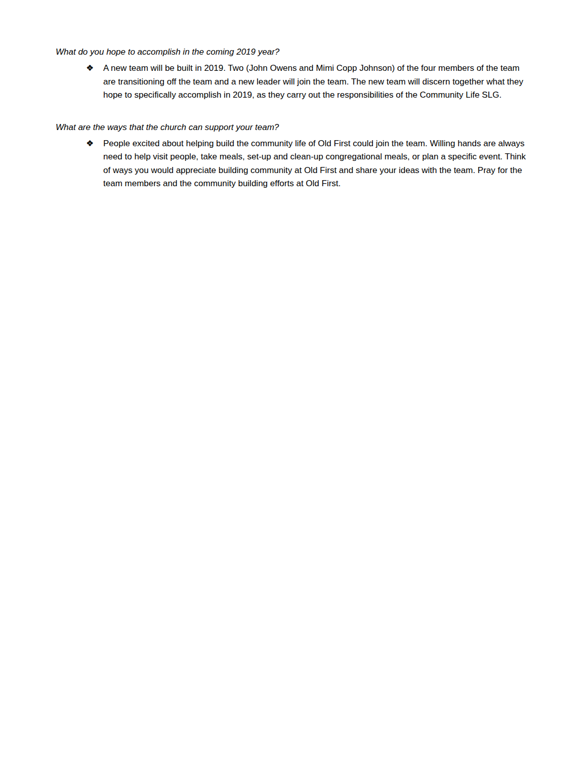What do you hope to accomplish in the coming 2019 year?
A new team will be built in 2019. Two (John Owens and Mimi Copp Johnson) of the four members of the team are transitioning off the team and a new leader will join the team. The new team will discern together what they hope to specifically accomplish in 2019, as they carry out the responsibilities of the Community Life SLG.
What are the ways that the church can support your team?
People excited about helping build the community life of Old First could join the team. Willing hands are always need to help visit people, take meals, set-up and clean-up congregational meals, or plan a specific event. Think of ways you would appreciate building community at Old First and share your ideas with the team. Pray for the team members and the community building efforts at Old First.